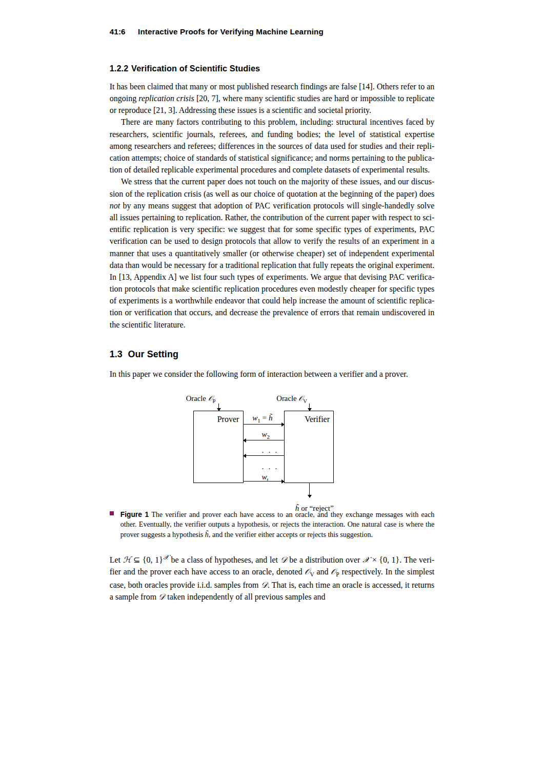41:6 Interactive Proofs for Verifying Machine Learning
1.2.2 Verification of Scientific Studies
It has been claimed that many or most published research findings are false [14]. Others refer to an ongoing replication crisis [20, 7], where many scientific studies are hard or impossible to replicate or reproduce [21, 3]. Addressing these issues is a scientific and societal priority.
There are many factors contributing to this problem, including: structural incentives faced by researchers, scientific journals, referees, and funding bodies; the level of statistical expertise among researchers and referees; differences in the sources of data used for studies and their replication attempts; choice of standards of statistical significance; and norms pertaining to the publication of detailed replicable experimental procedures and complete datasets of experimental results.
We stress that the current paper does not touch on the majority of these issues, and our discussion of the replication crisis (as well as our choice of quotation at the beginning of the paper) does not by any means suggest that adoption of PAC verification protocols will single-handedly solve all issues pertaining to replication. Rather, the contribution of the current paper with respect to scientific replication is very specific: we suggest that for some specific types of experiments, PAC verification can be used to design protocols that allow to verify the results of an experiment in a manner that uses a quantitatively smaller (or otherwise cheaper) set of independent experimental data than would be necessary for a traditional replication that fully repeats the original experiment. In [13, Appendix A] we list four such types of experiments. We argue that devising PAC verification protocols that make scientific replication procedures even modestly cheaper for specific types of experiments is a worthwhile endeavor that could help increase the amount of scientific replication or verification that occurs, and decrease the prevalence of errors that remain undiscovered in the scientific literature.
1.3 Our Setting
In this paper we consider the following form of interaction between a verifier and a prover.
Oracle 𝒪P
Oracle 𝒪V
Prover
Verifier
w1 = h̃
w2
. . .
. . .
wt
h̃ or “reject”
Figure 1 The verifier and prover each have access to an oracle, and they exchange messages with each other. Eventually, the verifier outputs a hypothesis, or rejects the interaction. One natural case is where the prover suggests a hypothesis h̃, and the verifier either accepts or rejects this suggestion.
Let ℋ ⊆ {0, 1}𝒳 be a class of hypotheses, and let 𝒟 be a distribution over 𝒳 × {0, 1}. The verifier and the prover each have access to an oracle, denoted 𝒪V and 𝒪P respectively. In the simplest case, both oracles provide i.i.d. samples from 𝒟. That is, each time an oracle is accessed, it returns a sample from 𝒟 taken independently of all previous samples and